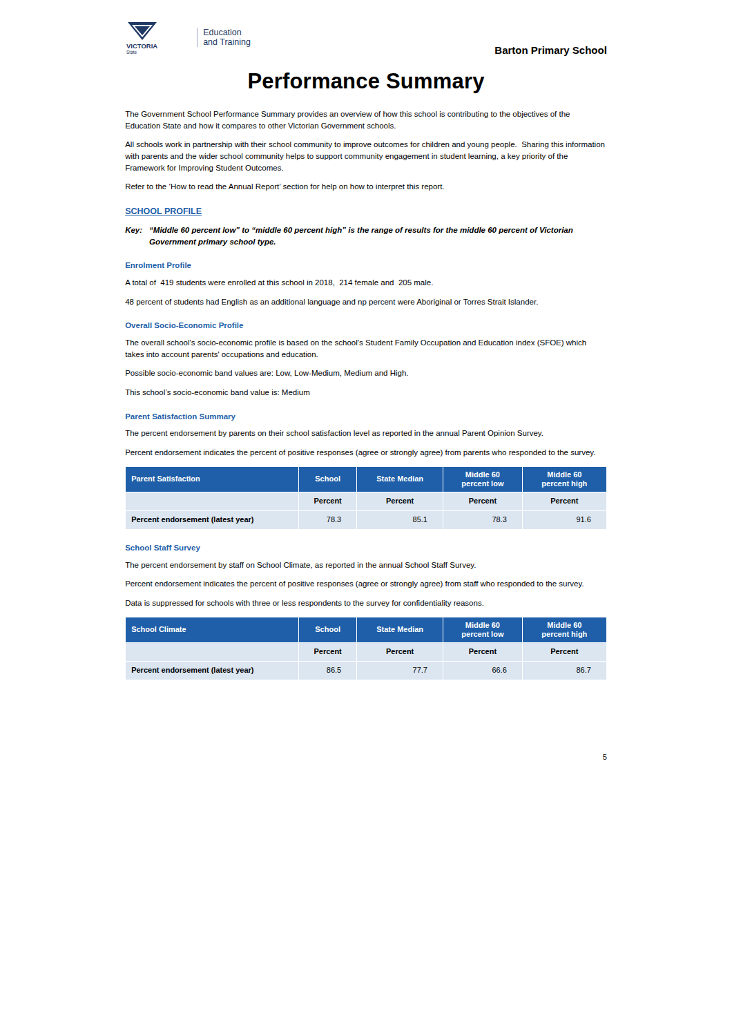VICTORIA State Government Education
and Training
Barton Primary School
Performance Summary
The Government School Performance Summary provides an overview of how this school is contributing to the objectives of the Education State and how it compares to other Victorian Government schools.
All schools work in partnership with their school community to improve outcomes for children and young people. Sharing this information with parents and the wider school community helps to support community engagement in student learning, a key priority of the Framework for Improving Student Outcomes.
Refer to the ‘How to read the Annual Report’ section for help on how to interpret this report.
SCHOOL PROFILE
Key: “Middle 60 percent low” to “middle 60 percent high” is the range of results for the middle 60 percent of Victorian Government primary school type.
Enrolment Profile
A total of 419 students were enrolled at this school in 2018, 214 female and 205 male.
48 percent of students had English as an additional language and np percent were Aboriginal or Torres Strait Islander.
Overall Socio-Economic Profile
The overall school’s socio-economic profile is based on the school's Student Family Occupation and Education index (SFOE) which takes into account parents' occupations and education.
Possible socio-economic band values are: Low, Low-Medium, Medium and High.
This school’s socio-economic band value is: Medium
Parent Satisfaction Summary
The percent endorsement by parents on their school satisfaction level as reported in the annual Parent Opinion Survey.
Percent endorsement indicates the percent of positive responses (agree or strongly agree) from parents who responded to the survey.
| Parent Satisfaction | School | State Median | Middle 60 percent low | Middle 60 percent high |
| --- | --- | --- | --- | --- |
| | Percent | Percent | Percent | Percent |
| Percent endorsement (latest year) | 78.3 | 85.1 | 78.3 | 91.6 |
School Staff Survey
The percent endorsement by staff on School Climate, as reported in the annual School Staff Survey.
Percent endorsement indicates the percent of positive responses (agree or strongly agree) from staff who responded to the survey.
Data is suppressed for schools with three or less respondents to the survey for confidentiality reasons.
| School Climate | School | State Median | Middle 60 percent low | Middle 60 percent high |
| --- | --- | --- | --- | --- |
| | Percent | Percent | Percent | Percent |
| Percent endorsement (latest year) | 86.5 | 77.7 | 66.6 | 86.7 |
5